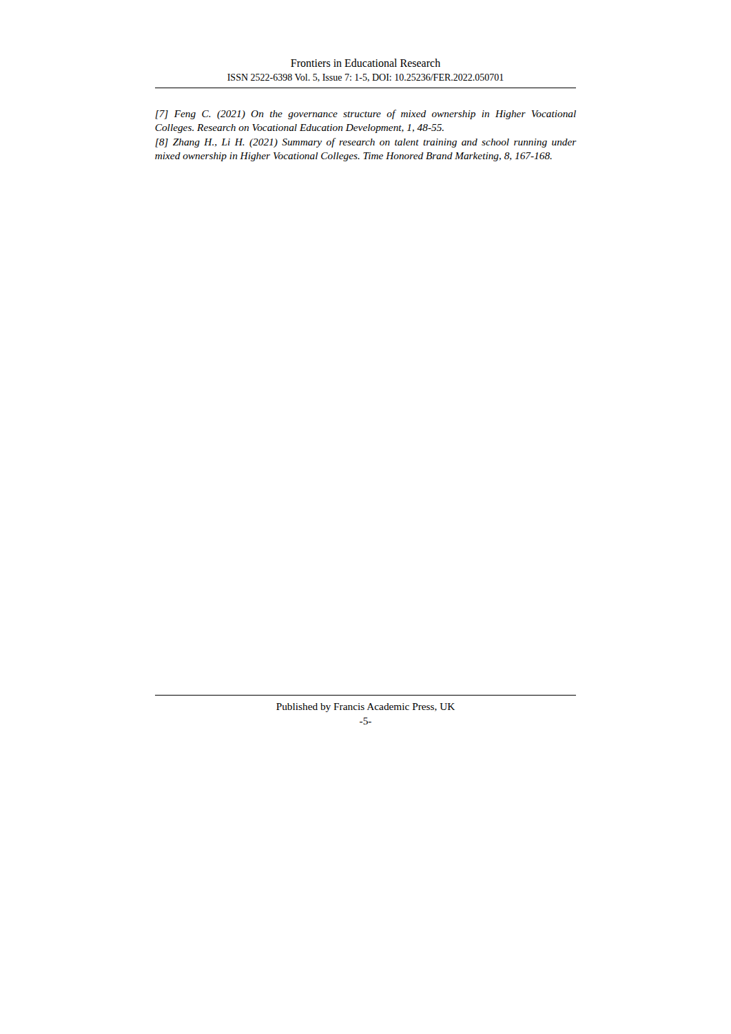Frontiers in Educational Research
ISSN 2522-6398 Vol. 5, Issue 7: 1-5, DOI: 10.25236/FER.2022.050701
[7] Feng C. (2021) On the governance structure of mixed ownership in Higher Vocational Colleges. Research on Vocational Education Development, 1, 48-55.
[8] Zhang H., Li H. (2021) Summary of research on talent training and school running under mixed ownership in Higher Vocational Colleges. Time Honored Brand Marketing, 8, 167-168.
Published by Francis Academic Press, UK
-5-